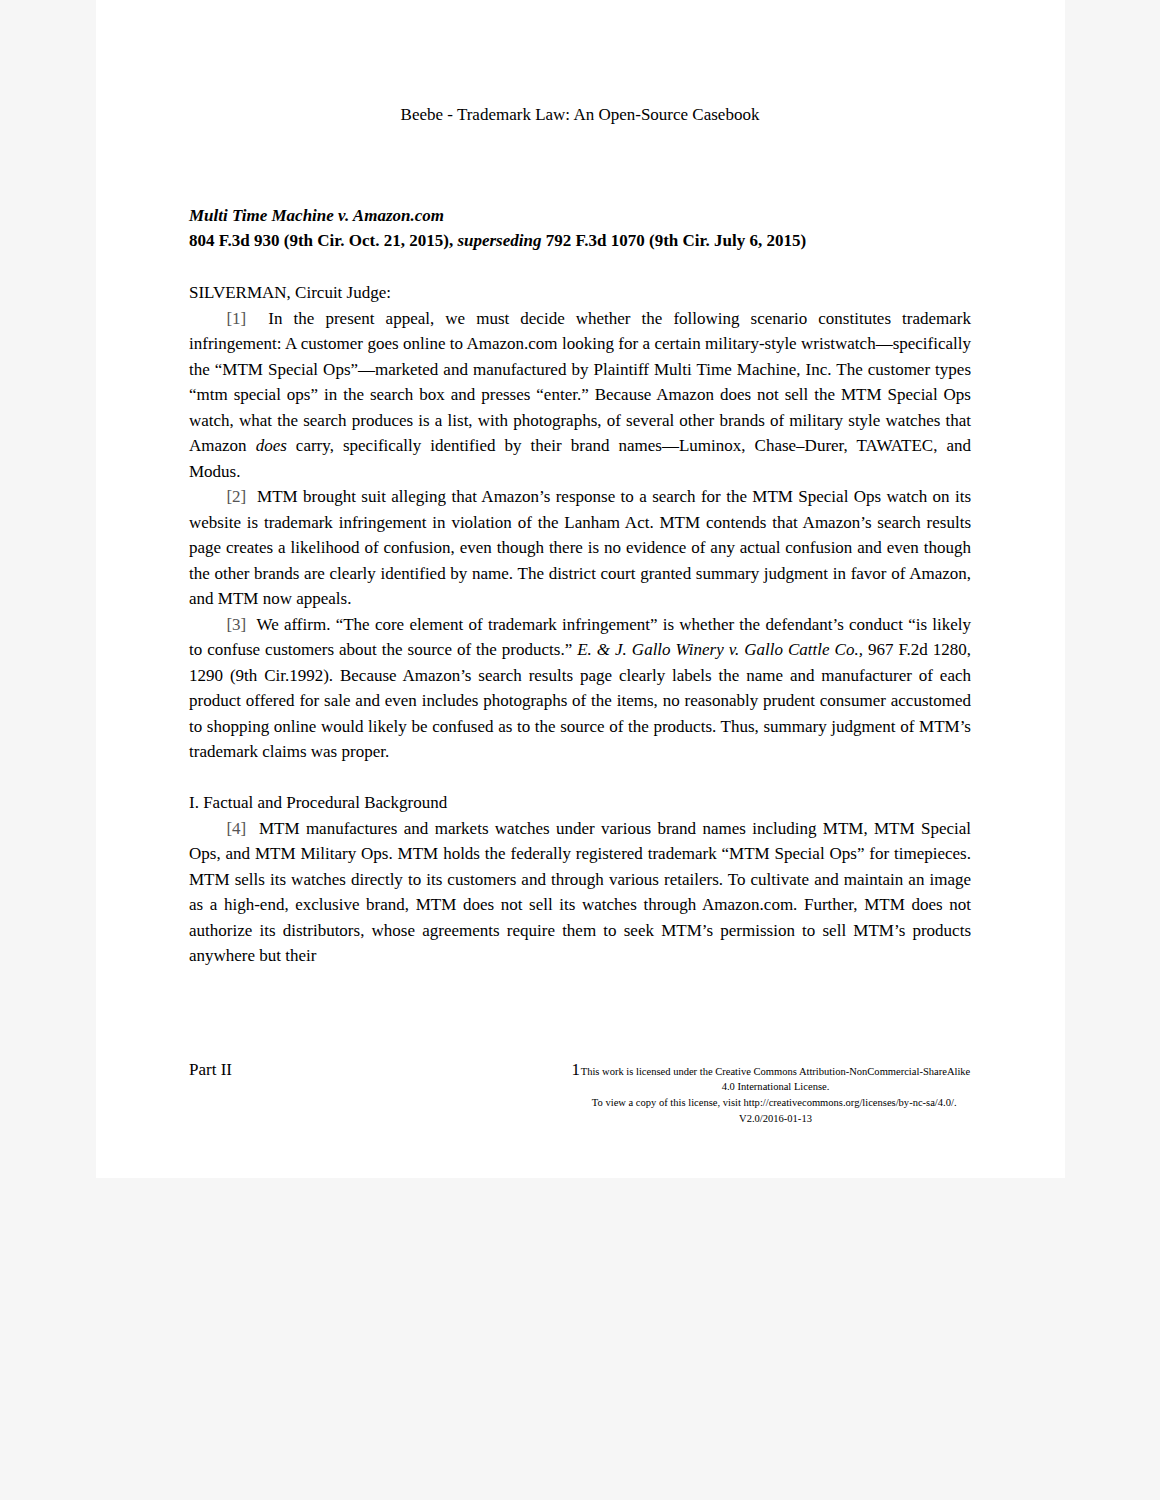Beebe - Trademark Law: An Open-Source Casebook
Multi Time Machine v. Amazon.com
804 F.3d 930 (9th Cir. Oct. 21, 2015), superseding 792 F.3d 1070 (9th Cir. July 6, 2015)
SILVERMAN, Circuit Judge:
[1] In the present appeal, we must decide whether the following scenario constitutes trademark infringement: A customer goes online to Amazon.com looking for a certain military-style wristwatch—specifically the “MTM Special Ops”—marketed and manufactured by Plaintiff Multi Time Machine, Inc. The customer types “mtm special ops” in the search box and presses “enter.” Because Amazon does not sell the MTM Special Ops watch, what the search produces is a list, with photographs, of several other brands of military style watches that Amazon does carry, specifically identified by their brand names—Luminox, Chase–Durer, TAWATEC, and Modus.
[2] MTM brought suit alleging that Amazon’s response to a search for the MTM Special Ops watch on its website is trademark infringement in violation of the Lanham Act. MTM contends that Amazon’s search results page creates a likelihood of confusion, even though there is no evidence of any actual confusion and even though the other brands are clearly identified by name. The district court granted summary judgment in favor of Amazon, and MTM now appeals.
[3] We affirm. “The core element of trademark infringement” is whether the defendant’s conduct “is likely to confuse customers about the source of the products.” E. & J. Gallo Winery v. Gallo Cattle Co., 967 F.2d 1280, 1290 (9th Cir.1992). Because Amazon’s search results page clearly labels the name and manufacturer of each product offered for sale and even includes photographs of the items, no reasonably prudent consumer accustomed to shopping online would likely be confused as to the source of the products. Thus, summary judgment of MTM’s trademark claims was proper.
I. Factual and Procedural Background
[4] MTM manufactures and markets watches under various brand names including MTM, MTM Special Ops, and MTM Military Ops. MTM holds the federally registered trademark “MTM Special Ops” for timepieces. MTM sells its watches directly to its customers and through various retailers. To cultivate and maintain an image as a high-end, exclusive brand, MTM does not sell its watches through Amazon.com. Further, MTM does not authorize its distributors, whose agreements require them to seek MTM’s permission to sell MTM’s products anywhere but their
Part II 1
This work is licensed under the Creative Commons Attribution-NonCommercial-ShareAlike 4.0 International License.
To view a copy of this license, visit http://creativecommons.org/licenses/by-nc-sa/4.0/. V2.0/2016-01-13